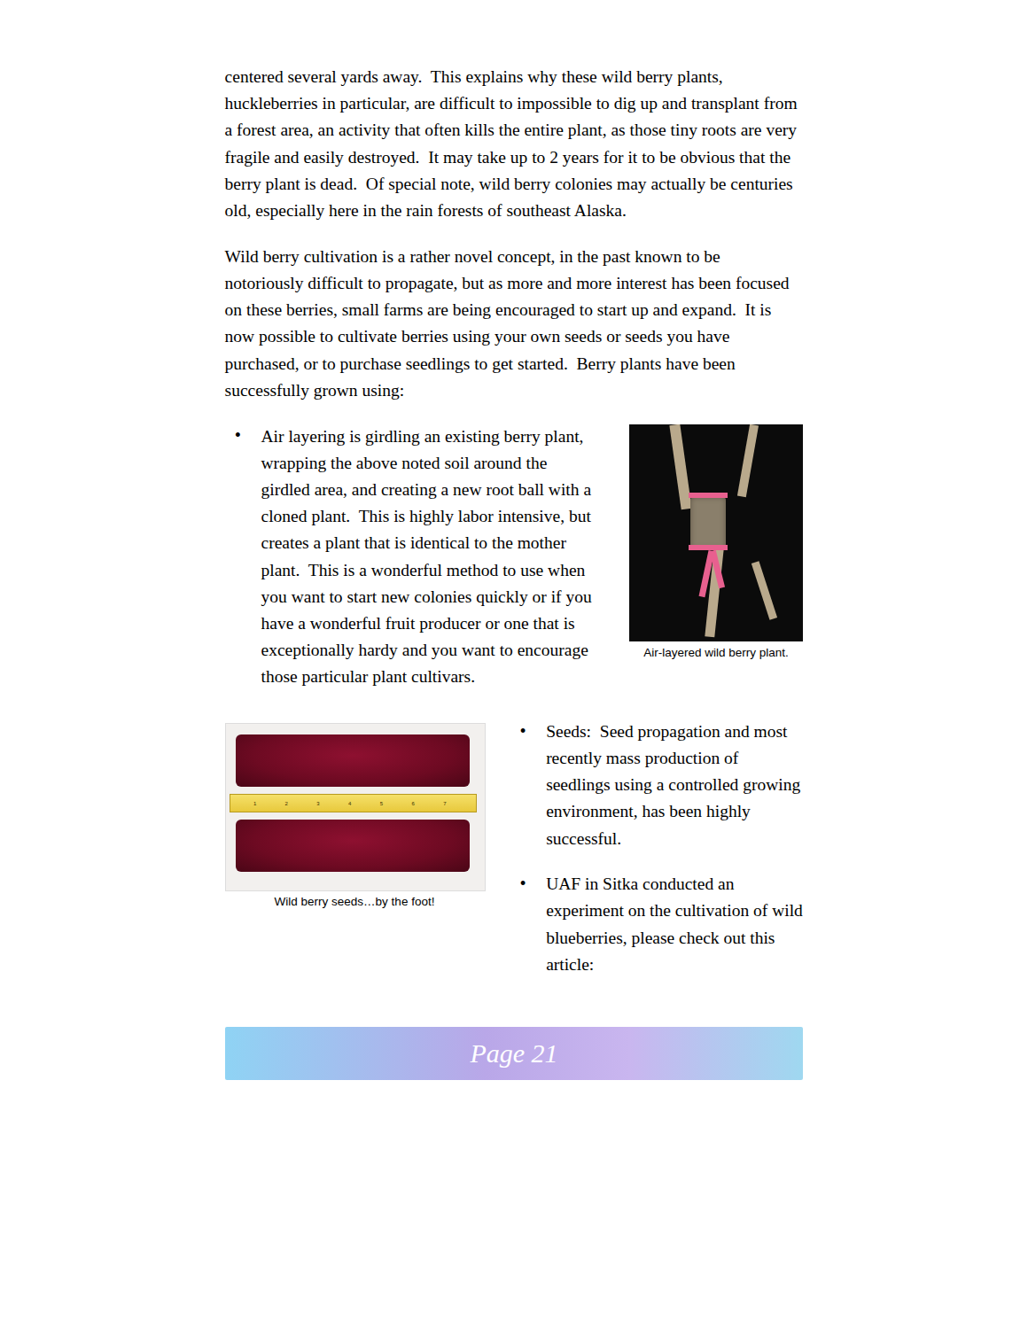centered several yards away. This explains why these wild berry plants, huckleberries in particular, are difficult to impossible to dig up and transplant from a forest area, an activity that often kills the entire plant, as those tiny roots are very fragile and easily destroyed. It may take up to 2 years for it to be obvious that the berry plant is dead. Of special note, wild berry colonies may actually be centuries old, especially here in the rain forests of southeast Alaska.
Wild berry cultivation is a rather novel concept, in the past known to be notoriously difficult to propagate, but as more and more interest has been focused on these berries, small farms are being encouraged to start up and expand. It is now possible to cultivate berries using your own seeds or seeds you have purchased, or to purchase seedlings to get started. Berry plants have been successfully grown using:
Air-layered wild berry plant.
Air layering is girdling an existing berry plant, wrapping the above noted soil around the girdled area, and creating a new root ball with a cloned plant. This is highly labor intensive, but creates a plant that is identical to the mother plant. This is a wonderful method to use when you want to start new colonies quickly or if you have a wonderful fruit producer or one that is exceptionally hardy and you want to encourage those particular plant cultivars.
1 2 3 4 5 6 7 8 9 10 11 12 13 14 15
Wild berry seeds…by the foot!
Seeds: Seed propagation and most recently mass production of seedlings using a controlled growing environment, has been highly successful.
UAF in Sitka conducted an experiment on the cultivation of wild blueberries, please check out this article:
Page 21